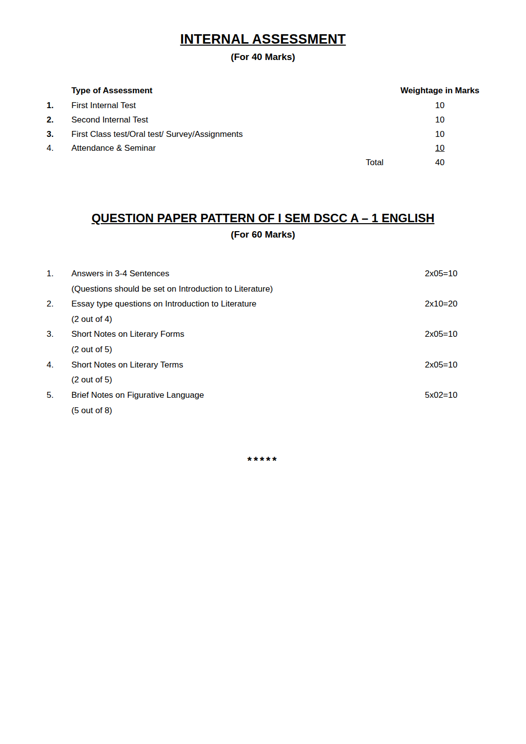INTERNAL ASSESSMENT
(For 40 Marks)
| | Type of Assessment | Weightage in Marks |
| 1. | First Internal Test | 10 |
| 2. | Second Internal Test | 10 |
| 3. | First Class test/Oral test/ Survey/Assignments | 10 |
| 4. | Attendance & Seminar | 10 |
| | Total | 40 |
QUESTION PAPER PATTERN OF I SEM DSCC A – 1 ENGLISH
(For 60 Marks)
| 1. | Answers in 3-4 Sentences | 2x05=10 |
| | (Questions should be set on Introduction to Literature) | |
| 2. | Essay type questions on Introduction to Literature | 2x10=20 |
| | (2 out of 4) | |
| 3. | Short Notes on Literary Forms | 2x05=10 |
| | (2 out of 5) | |
| 4. | Short Notes on Literary Terms | 2x05=10 |
| | (2 out of 5) | |
| 5. | Brief Notes on Figurative Language | 5x02=10 |
| | (5 out of 8) | |
*****